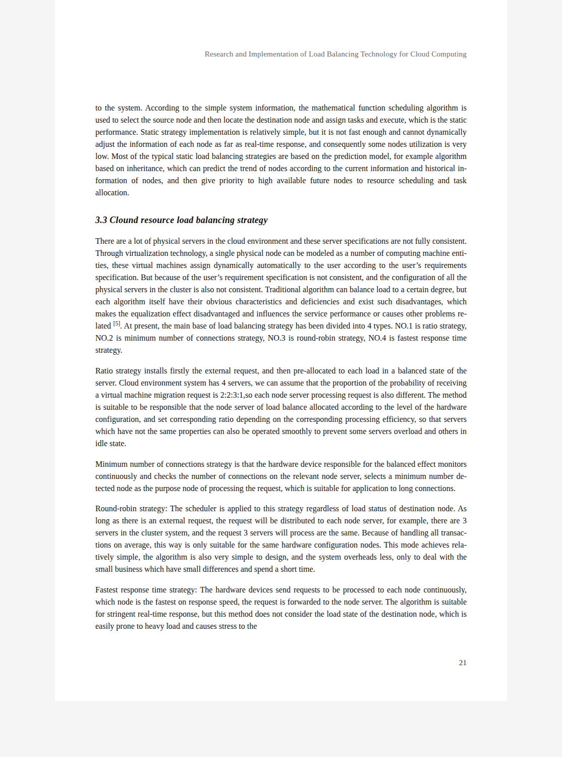Research and Implementation of Load Balancing Technology for Cloud Computing
to the system. According to the simple system information, the mathematical function scheduling algorithm is used to select the source node and then locate the destination node and assign tasks and execute, which is the static performance. Static strategy implementation is relatively simple, but it is not fast enough and cannot dynamically adjust the information of each node as far as real-time response, and consequently some nodes utilization is very low. Most of the typical static load balancing strategies are based on the prediction model, for example algorithm based on inheritance, which can predict the trend of nodes according to the current information and historical information of nodes, and then give priority to high available future nodes to resource scheduling and task allocation.
3.3 Clound resource load balancing strategy
There are a lot of physical servers in the cloud environment and these server specifications are not fully consistent. Through virtualization technology, a single physical node can be modeled as a number of computing machine entities, these virtual machines assign dynamically automatically to the user according to the user’s requirements specification. But because of the user’s requirement specification is not consistent, and the configuration of all the physical servers in the cluster is also not consistent. Traditional algorithm can balance load to a certain degree, but each algorithm itself have their obvious characteristics and deficiencies and exist such disadvantages, which makes the equalization effect disadvantaged and influences the service performance or causes other problems related [5]. At present, the main base of load balancing strategy has been divided into 4 types. NO.1 is ratio strategy, NO.2 is minimum number of connections strategy, NO.3 is round-robin strategy, NO.4 is fastest response time strategy.
Ratio strategy installs firstly the external request, and then pre-allocated to each load in a balanced state of the server. Cloud environment system has 4 servers, we can assume that the proportion of the probability of receiving a virtual machine migration request is 2:2:3:1,so each node server processing request is also different. The method is suitable to be responsible that the node server of load balance allocated according to the level of the hardware configuration, and set corresponding ratio depending on the corresponding processing efficiency, so that servers which have not the same properties can also be operated smoothly to prevent some servers overload and others in idle state.
Minimum number of connections strategy is that the hardware device responsible for the balanced effect monitors continuously and checks the number of connections on the relevant node server, selects a minimum number detected node as the purpose node of processing the request, which is suitable for application to long connections.
Round-robin strategy: The scheduler is applied to this strategy regardless of load status of destination node. As long as there is an external request, the request will be distributed to each node server, for example, there are 3 servers in the cluster system, and the request 3 servers will process are the same. Because of handling all transactions on average, this way is only suitable for the same hardware configuration nodes. This mode achieves relatively simple, the algorithm is also very simple to design, and the system overheads less, only to deal with the small business which have small differences and spend a short time.
Fastest response time strategy: The hardware devices send requests to be processed to each node continuously, which node is the fastest on response speed, the request is forwarded to the node server. The algorithm is suitable for stringent real-time response, but this method does not consider the load state of the destination node, which is easily prone to heavy load and causes stress to the
21